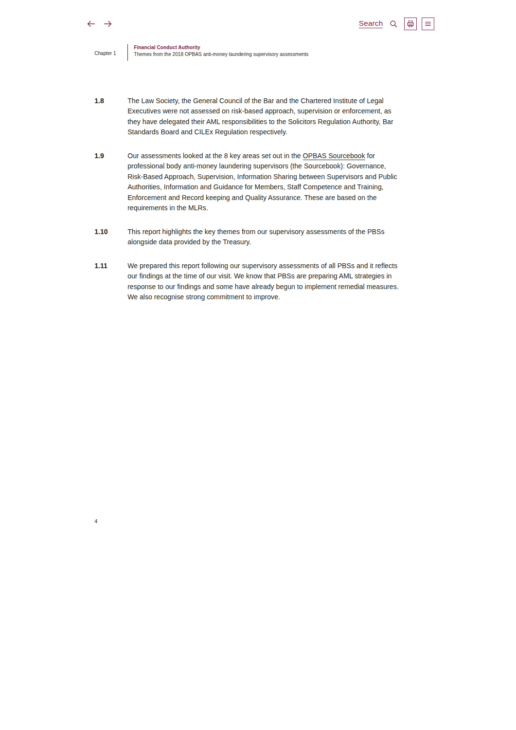Search
Chapter 1
Financial Conduct Authority
Themes from the 2018 OPBAS anti-money laundering supervisory assessments
1.8
The Law Society, the General Council of the Bar and the Chartered Institute of Legal Executives were not assessed on risk-based approach, supervision or enforcement, as they have delegated their AML responsibilities to the Solicitors Regulation Authority, Bar Standards Board and CILEx Regulation respectively.
1.9
Our assessments looked at the 8 key areas set out in the OPBAS Sourcebook for professional body anti-money laundering supervisors (the Sourcebook): Governance, Risk-Based Approach, Supervision, Information Sharing between Supervisors and Public Authorities, Information and Guidance for Members, Staff Competence and Training, Enforcement and Record keeping and Quality Assurance. These are based on the requirements in the MLRs.
1.10
This report highlights the key themes from our supervisory assessments of the PBSs alongside data provided by the Treasury.
1.11
We prepared this report following our supervisory assessments of all PBSs and it reflects our findings at the time of our visit. We know that PBSs are preparing AML strategies in response to our findings and some have already begun to implement remedial measures. We also recognise strong commitment to improve.
4